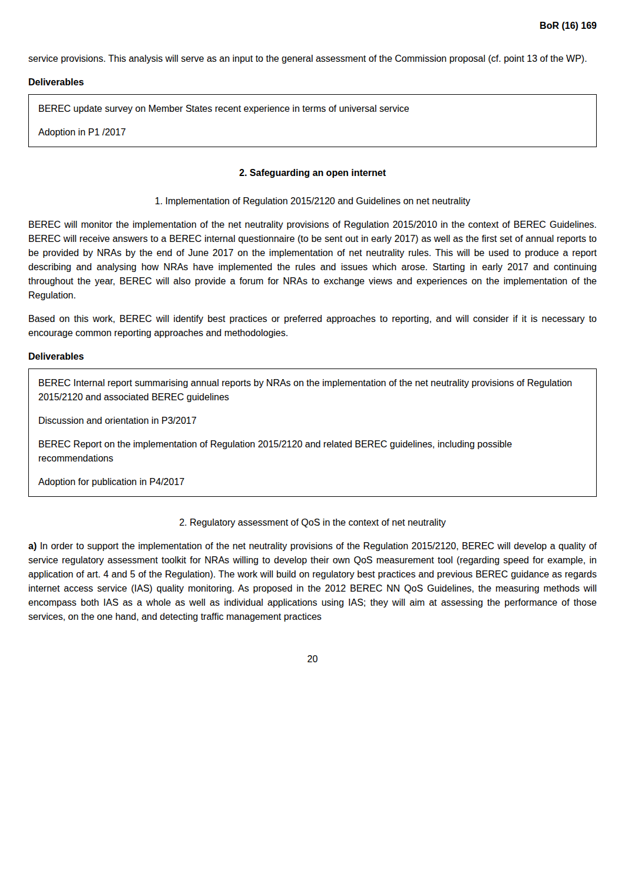BoR (16) 169
service provisions. This analysis will serve as an input to the general assessment of the Commission proposal (cf. point 13 of the WP).
Deliverables
BEREC update survey on Member States recent experience in terms of universal service
Adoption in P1 /2017
2. Safeguarding an open internet
1. Implementation of Regulation 2015/2120 and Guidelines on net neutrality
BEREC will monitor the implementation of the net neutrality provisions of Regulation 2015/2010 in the context of BEREC Guidelines. BEREC will receive answers to a BEREC internal questionnaire (to be sent out in early 2017) as well as the first set of annual reports to be provided by NRAs by the end of June 2017 on the implementation of net neutrality rules. This will be used to produce a report describing and analysing how NRAs have implemented the rules and issues which arose. Starting in early 2017 and continuing throughout the year, BEREC will also provide a forum for NRAs to exchange views and experiences on the implementation of the Regulation.
Based on this work, BEREC will identify best practices or preferred approaches to reporting, and will consider if it is necessary to encourage common reporting approaches and methodologies.
Deliverables
BEREC Internal report summarising annual reports by NRAs on the implementation of the net neutrality provisions of Regulation 2015/2120 and associated BEREC guidelines
Discussion and orientation in P3/2017
BEREC Report on the implementation of Regulation 2015/2120 and related BEREC guidelines, including possible recommendations
Adoption for publication in P4/2017
2. Regulatory assessment of QoS in the context of net neutrality
a) In order to support the implementation of the net neutrality provisions of the Regulation 2015/2120, BEREC will develop a quality of service regulatory assessment toolkit for NRAs willing to develop their own QoS measurement tool (regarding speed for example, in application of art. 4 and 5 of the Regulation). The work will build on regulatory best practices and previous BEREC guidance as regards internet access service (IAS) quality monitoring. As proposed in the 2012 BEREC NN QoS Guidelines, the measuring methods will encompass both IAS as a whole as well as individual applications using IAS; they will aim at assessing the performance of those services, on the one hand, and detecting traffic management practices
20